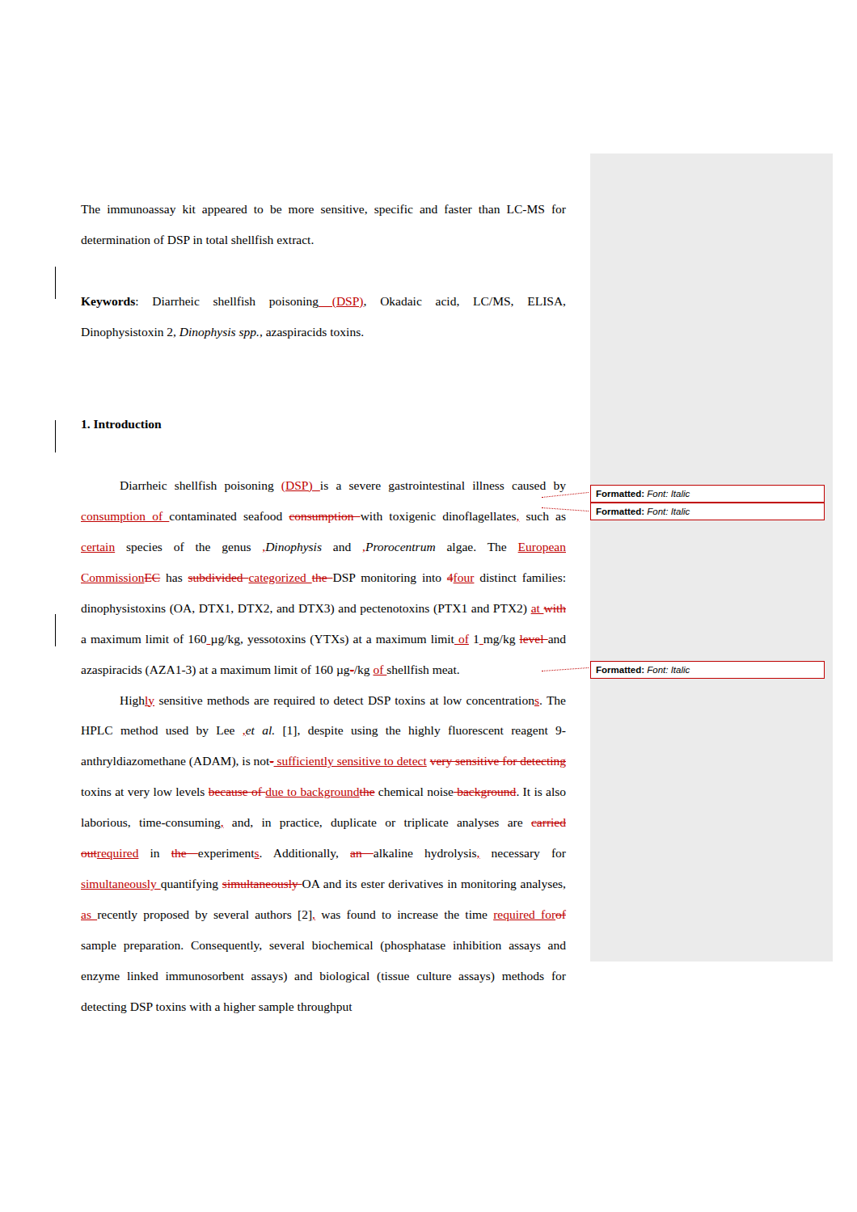Formatted: Font: Italic
Formatted: Font: Italic
Formatted: Font: Italic
The immunoassay kit appeared to be more sensitive, specific and faster than LC-MS for determination of DSP in total shellfish extract.
Keywords: Diarrheic shellfish poisoning (DSP), Okadaic acid, LC/MS, ELISA, Dinophysistoxin 2, Dinophysis spp., azaspiracids toxins.
1. Introduction
Diarrheic shellfish poisoning (DSP) is a severe gastrointestinal illness caused by consumption of contaminated seafood consumption with toxigenic dinoflagellates, such as certain species of the genus , Dinophysis and , Prorocentrum algae. The European Commission EC has subdivided categorized the DSP monitoring into 4 four distinct families: dinophysistoxins (OA, DTX1, DTX2, and DTX3) and pectenotoxins (PTX1 and PTX2) at with a maximum limit of 160 µg/kg, yessotoxins (YTXs) at a maximum limit of 1 mg/kg level and azaspiracids (AZA1-3) at a maximum limit of 160 µg-/kg of shellfish meat.
Highly sensitive methods are required to detect DSP toxins at low concentrations. The HPLC method used by Lee , et al. [1], despite using the highly fluorescent reagent 9-anthryldiazomethane (ADAM), is not- sufficiently sensitive to detect very sensitive for detecting toxins at very low levels because of due to background the chemical noise background. It is also laborious, time-consuming, and, in practice, duplicate or triplicate analyses are carried out required in the experiments. Additionally, an alkaline hydrolysis, necessary for simultaneously quantifying simultaneously OA and its ester derivatives in monitoring analyses, as recently proposed by several authors [2], was found to increase the time required for of sample preparation. Consequently, several biochemical (phosphatase inhibition assays and enzyme linked immunosorbent assays) and biological (tissue culture assays) methods for detecting DSP toxins with a higher sample throughput